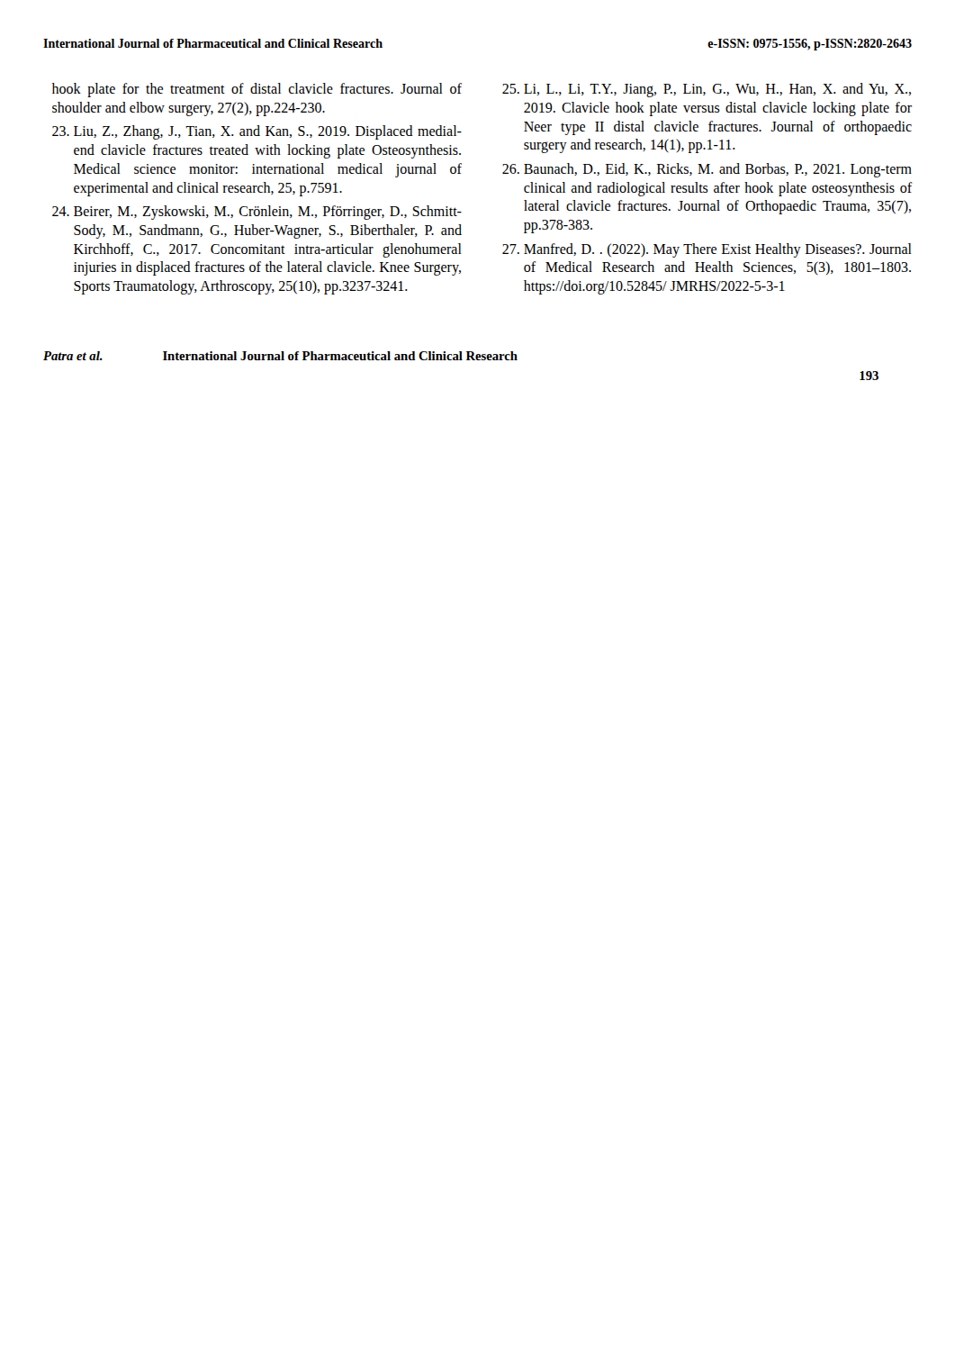International Journal of Pharmaceutical and Clinical Research
e-ISSN: 0975-1556, p-ISSN:2820-2643
hook plate for the treatment of distal clavicle fractures. Journal of shoulder and elbow surgery, 27(2), pp.224-230.
Liu, Z., Zhang, J., Tian, X. and Kan, S., 2019. Displaced medial-end clavicle fractures treated with locking plate Osteosynthesis. Medical science monitor: international medical journal of experimental and clinical research, 25, p.7591.
Beirer, M., Zyskowski, M., Crönlein, M., Pförringer, D., Schmitt-Sody, M., Sandmann, G., Huber-Wagner, S., Biberthaler, P. and Kirchhoff, C., 2017. Concomitant intra-articular glenohumeral injuries in displaced fractures of the lateral clavicle. Knee Surgery, Sports Traumatology, Arthroscopy, 25(10), pp.3237-3241.
Li, L., Li, T.Y., Jiang, P., Lin, G., Wu, H., Han, X. and Yu, X., 2019. Clavicle hook plate versus distal clavicle locking plate for Neer type II distal clavicle fractures. Journal of orthopaedic surgery and research, 14(1), pp.1-11.
Baunach, D., Eid, K., Ricks, M. and Borbas, P., 2021. Long-term clinical and radiological results after hook plate osteosynthesis of lateral clavicle fractures. Journal of Orthopaedic Trauma, 35(7), pp.378-383.
Manfred, D. . (2022). May There Exist Healthy Diseases?. Journal of Medical Research and Health Sciences, 5(3), 1801–1803. https://doi.org/10.52845/ JMRHS/2022-5-3-1
Patra et al. International Journal of Pharmaceutical and Clinical Research
193